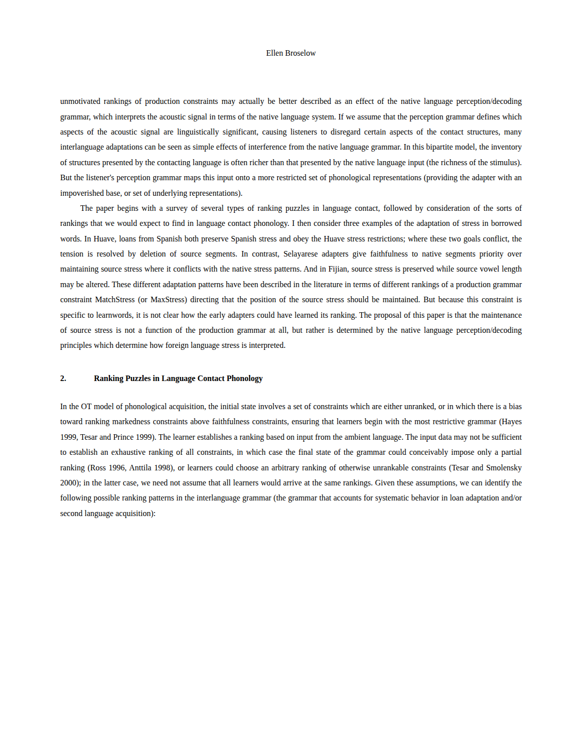Ellen Broselow
unmotivated rankings of production constraints may actually be better described as an effect of the native language perception/decoding grammar, which interprets the acoustic signal in terms of the native language system. If we assume that the perception grammar defines which aspects of the acoustic signal are linguistically significant, causing listeners to disregard certain aspects of the contact structures, many interlanguage adaptations can be seen as simple effects of interference from the native language grammar. In this bipartite model, the inventory of structures presented by the contacting language is often richer than that presented by the native language input (the richness of the stimulus). But the listener's perception grammar maps this input onto a more restricted set of phonological representations (providing the adapter with an impoverished base, or set of underlying representations).
The paper begins with a survey of several types of ranking puzzles in language contact, followed by consideration of the sorts of rankings that we would expect to find in language contact phonology. I then consider three examples of the adaptation of stress in borrowed words. In Huave, loans from Spanish both preserve Spanish stress and obey the Huave stress restrictions; where these two goals conflict, the tension is resolved by deletion of source segments. In contrast, Selayarese adapters give faithfulness to native segments priority over maintaining source stress where it conflicts with the native stress patterns. And in Fijian, source stress is preserved while source vowel length may be altered. These different adaptation patterns have been described in the literature in terms of different rankings of a production grammar constraint MatchStress (or MaxStress) directing that the position of the source stress should be maintained. But because this constraint is specific to learnwords, it is not clear how the early adapters could have learned its ranking. The proposal of this paper is that the maintenance of source stress is not a function of the production grammar at all, but rather is determined by the native language perception/decoding principles which determine how foreign language stress is interpreted.
2. Ranking Puzzles in Language Contact Phonology
In the OT model of phonological acquisition, the initial state involves a set of constraints which are either unranked, or in which there is a bias toward ranking markedness constraints above faithfulness constraints, ensuring that learners begin with the most restrictive grammar (Hayes 1999, Tesar and Prince 1999). The learner establishes a ranking based on input from the ambient language. The input data may not be sufficient to establish an exhaustive ranking of all constraints, in which case the final state of the grammar could conceivably impose only a partial ranking (Ross 1996, Anttila 1998), or learners could choose an arbitrary ranking of otherwise unrankable constraints (Tesar and Smolensky 2000); in the latter case, we need not assume that all learners would arrive at the same rankings. Given these assumptions, we can identify the following possible ranking patterns in the interlanguage grammar (the grammar that accounts for systematic behavior in loan adaptation and/or second language acquisition):